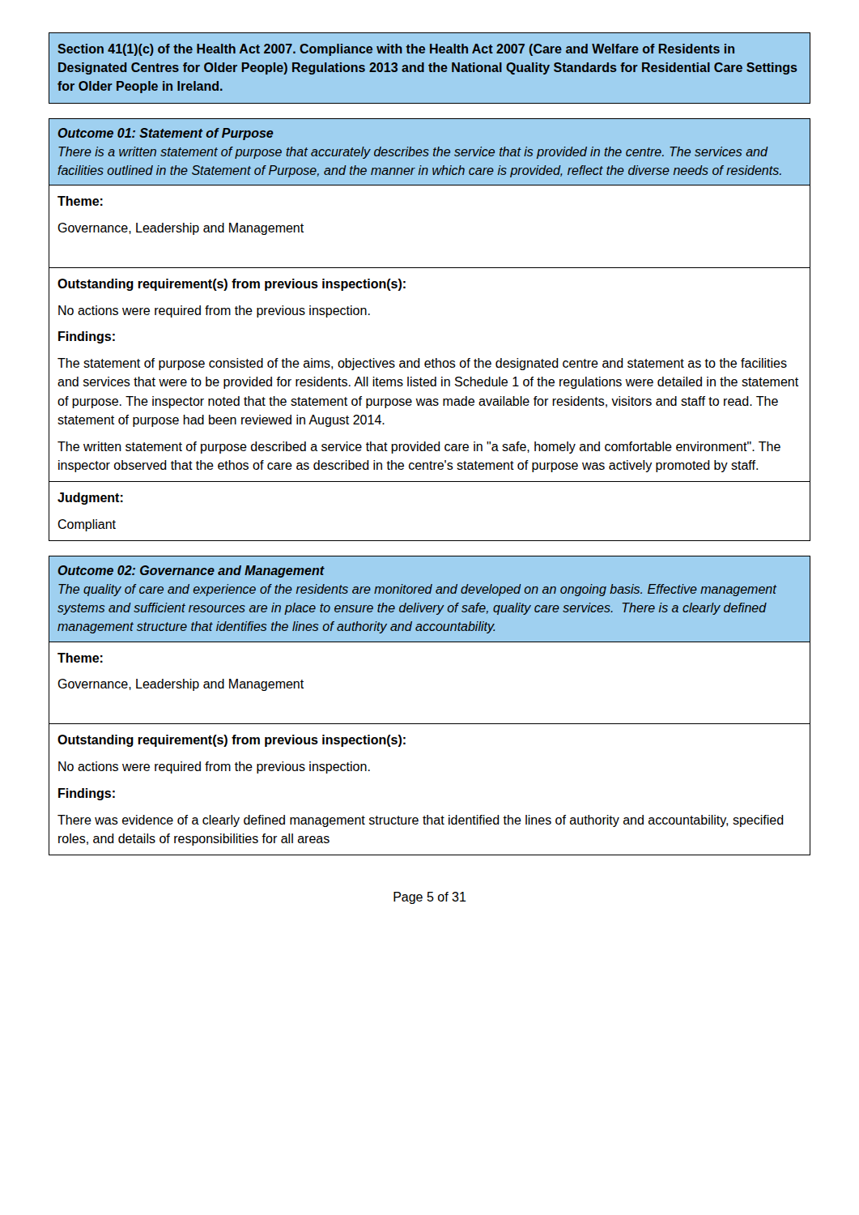Section 41(1)(c) of the Health Act 2007. Compliance with the Health Act 2007 (Care and Welfare of Residents in Designated Centres for Older People) Regulations 2013 and the National Quality Standards for Residential Care Settings for Older People in Ireland.
Outcome 01: Statement of Purpose There is a written statement of purpose that accurately describes the service that is provided in the centre. The services and facilities outlined in the Statement of Purpose, and the manner in which care is provided, reflect the diverse needs of residents.
Theme:
Governance, Leadership and Management
Outstanding requirement(s) from previous inspection(s):
No actions were required from the previous inspection.
Findings:
The statement of purpose consisted of the aims, objectives and ethos of the designated centre and statement as to the facilities and services that were to be provided for residents. All items listed in Schedule 1 of the regulations were detailed in the statement of purpose. The inspector noted that the statement of purpose was made available for residents, visitors and staff to read. The statement of purpose had been reviewed in August 2014.
The written statement of purpose described a service that provided care in "a safe, homely and comfortable environment". The inspector observed that the ethos of care as described in the centre's statement of purpose was actively promoted by staff.
Judgment:
Compliant
Outcome 02: Governance and Management The quality of care and experience of the residents are monitored and developed on an ongoing basis. Effective management systems and sufficient resources are in place to ensure the delivery of safe, quality care services. There is a clearly defined management structure that identifies the lines of authority and accountability.
Theme:
Governance, Leadership and Management
Outstanding requirement(s) from previous inspection(s):
No actions were required from the previous inspection.
Findings:
There was evidence of a clearly defined management structure that identified the lines of authority and accountability, specified roles, and details of responsibilities for all areas
Page 5 of 31